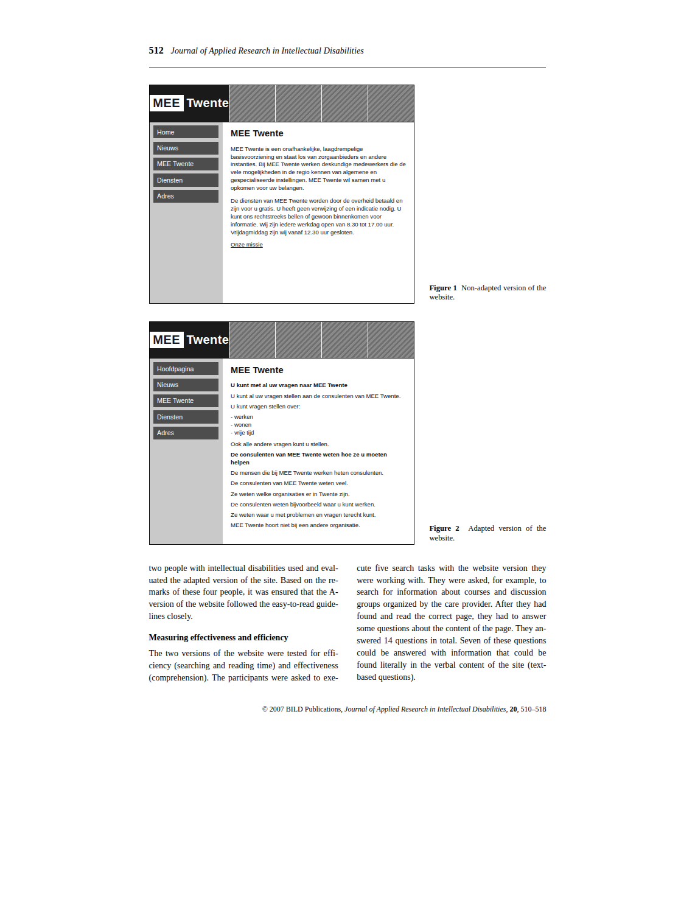512 Journal of Applied Research in Intellectual Disabilities
MEETwente
Home
Nieuws
MEE Twente
Diensten
Adres
MEE Twente
MEE Twente is een onafhankelijke, laagdrempelige basisvoorziening en staat los van zorgaanbieders en andere instanties. Bij MEE Twente werken deskundige medewerkers die de vele mogelijkheden in de regio kennen van algemene en gespecialiseerde instellingen. MEE Twente wil samen met u opkomen voor uw belangen.
De diensten van MEE Twente worden door de overheid betaald en zijn voor u gratis. U heeft geen verwijzing of een indicatie nodig. U kunt ons rechtstreeks bellen of gewoon binnenkomen voor informatie. Wij zijn iedere werkdag open van 8.30 tot 17.00 uur. Vrijdagmiddag zijn wij vanaf 12.30 uur gesloten.
Onze missie
Figure 1 Non-adapted version of the website.
MEETwente
Hoofdpagina
Nieuws
MEE Twente
Diensten
Adres
MEE Twente
U kunt met al uw vragen naar MEE Twente
U kunt al uw vragen stellen aan de consulenten van MEE Twente.
U kunt vragen stellen over:
- werken
- wonen
- vrije tijd
Ook alle andere vragen kunt u stellen.
De consulenten van MEE Twente weten hoe ze u moeten helpen
De mensen die bij MEE Twente werken heten consulenten.
De consulenten van MEE Twente weten veel.
Ze weten welke organisaties er in Twente zijn.
De consulenten weten bijvoorbeeld waar u kunt werken.
Ze weten waar u met problemen en vragen terecht kunt.
MEE Twente hoort niet bij een andere organisatie.
Figure 2 Adapted version of the website.
two people with intellectual disabilities used and evaluated the adapted version of the site. Based on the remarks of these four people, it was ensured that the A-version of the website followed the easy-to-read guidelines closely.
Measuring effectiveness and efficiency
The two versions of the website were tested for efficiency (searching and reading time) and effectiveness (comprehension). The participants were asked to execute five search tasks with the website version they were working with. They were asked, for example, to search for information about courses and discussion groups organized by the care provider. After they had found and read the correct page, they had to answer some questions about the content of the page. They answered 14 questions in total. Seven of these questions could be answered with information that could be found literally in the verbal content of the site (text-based questions).
© 2007 BILD Publications, Journal of Applied Research in Intellectual Disabilities, 20, 510–518